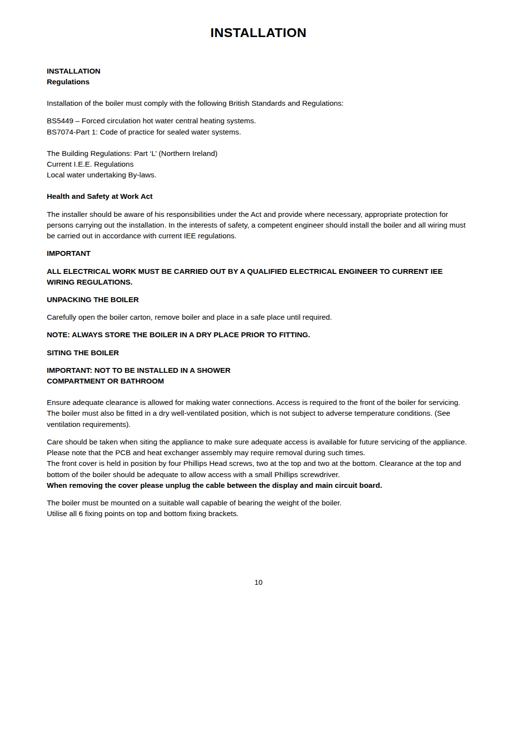INSTALLATION
INSTALLATION
Regulations
Installation of the boiler must comply with the following British Standards and Regulations:
BS5449 – Forced circulation hot water central heating systems.
BS7074-Part 1: Code of practice for sealed water systems.
The Building Regulations: Part ‘L’ (Northern Ireland)
Current I.E.E. Regulations
Local water undertaking By-laws.
Health and Safety at Work Act
The installer should be aware of his responsibilities under the Act and provide where necessary, appropriate protection for persons carrying out the installation. In the interests of safety, a competent engineer should install the boiler and all wiring must be carried out in accordance with current IEE regulations.
IMPORTANT
ALL ELECTRICAL WORK MUST BE CARRIED OUT BY A QUALIFIED ELECTRICAL ENGINEER TO CURRENT IEE WIRING REGULATIONS.
UNPACKING THE BOILER
Carefully open the boiler carton, remove boiler and place in a safe place until required.
NOTE: ALWAYS STORE THE BOILER IN A DRY PLACE PRIOR TO FITTING.
SITING THE BOILER
IMPORTANT: NOT TO BE INSTALLED IN A SHOWER
COMPARTMENT OR BATHROOM
Ensure adequate clearance is allowed for making water connections. Access is required to the front of the boiler for servicing. The boiler must also be fitted in a dry well-ventilated position, which is not subject to adverse temperature conditions. (See ventilation requirements).
Care should be taken when siting the appliance to make sure adequate access is available for future servicing of the appliance. Please note that the PCB and heat exchanger assembly may require removal during such times.
The front cover is held in position by four Phillips Head screws, two at the top and two at the bottom. Clearance at the top and bottom of the boiler should be adequate to allow access with a small Phillips screwdriver.
When removing the cover please unplug the cable between the display and main circuit board.
The boiler must be mounted on a suitable wall capable of bearing the weight of the boiler.
Utilise all 6 fixing points on top and bottom fixing brackets.
10